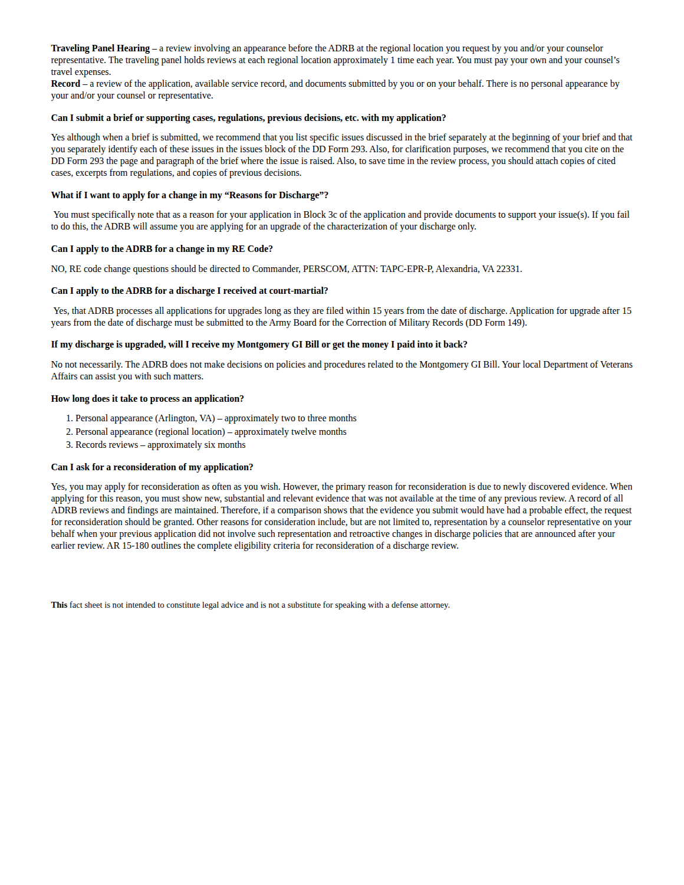Traveling Panel Hearing – a review involving an appearance before the ADRB at the regional location you request by you and/or your counselor representative. The traveling panel holds reviews at each regional location approximately 1 time each year. You must pay your own and your counsel’s travel expenses.
Record – a review of the application, available service record, and documents submitted by you or on your behalf. There is no personal appearance by your and/or your counsel or representative.
Can I submit a brief or supporting cases, regulations, previous decisions, etc. with my application?
Yes although when a brief is submitted, we recommend that you list specific issues discussed in the brief separately at the beginning of your brief and that you separately identify each of these issues in the issues block of the DD Form 293. Also, for clarification purposes, we recommend that you cite on the DD Form 293 the page and paragraph of the brief where the issue is raised. Also, to save time in the review process, you should attach copies of cited cases, excerpts from regulations, and copies of previous decisions.
What if I want to apply for a change in my “Reasons for Discharge”?
You must specifically note that as a reason for your application in Block 3c of the application and provide documents to support your issue(s). If you fail to do this, the ADRB will assume you are applying for an upgrade of the characterization of your discharge only.
Can I apply to the ADRB for a change in my RE Code?
NO, RE code change questions should be directed to Commander, PERSCOM, ATTN: TAPC-EPR-P, Alexandria, VA 22331.
Can I apply to the ADRB for a discharge I received at court-martial?
Yes, that ADRB processes all applications for upgrades long as they are filed within 15 years from the date of discharge. Application for upgrade after 15 years from the date of discharge must be submitted to the Army Board for the Correction of Military Records (DD Form 149).
If my discharge is upgraded, will I receive my Montgomery GI Bill or get the money I paid into it back?
No not necessarily. The ADRB does not make decisions on policies and procedures related to the Montgomery GI Bill. Your local Department of Veterans Affairs can assist you with such matters.
How long does it take to process an application?
Personal appearance (Arlington, VA) – approximately two to three months
Personal appearance (regional location) – approximately twelve months
Records reviews – approximately six months
Can I ask for a reconsideration of my application?
Yes, you may apply for reconsideration as often as you wish. However, the primary reason for reconsideration is due to newly discovered evidence. When applying for this reason, you must show new, substantial and relevant evidence that was not available at the time of any previous review. A record of all ADRB reviews and findings are maintained. Therefore, if a comparison shows that the evidence you submit would have had a probable effect, the request for reconsideration should be granted. Other reasons for consideration include, but are not limited to, representation by a counselor representative on your behalf when your previous application did not involve such representation and retroactive changes in discharge policies that are announced after your earlier review. AR 15-180 outlines the complete eligibility criteria for reconsideration of a discharge review.
This fact sheet is not intended to constitute legal advice and is not a substitute for speaking with a defense attorney.